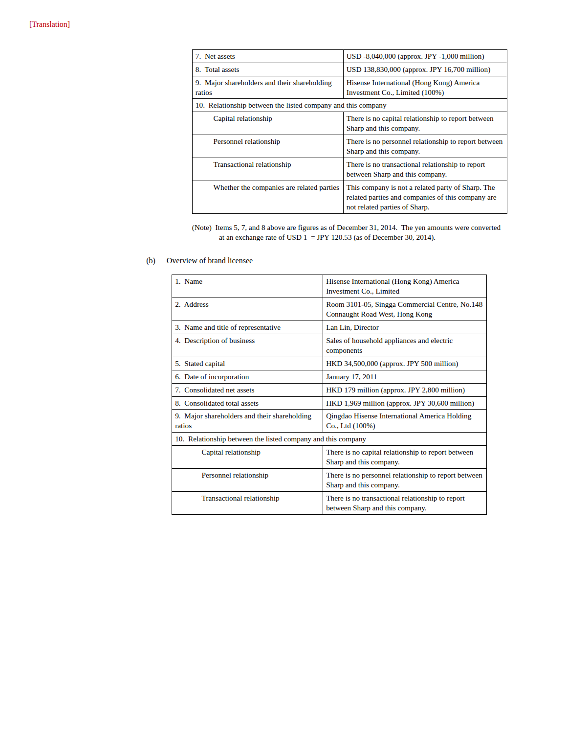[Translation]
| 7. Net assets | USD -8,040,000 (approx. JPY -1,000 million) |
| 8. Total assets | USD 138,830,000 (approx. JPY 16,700 million) |
| 9. Major shareholders and their shareholding ratios | Hisense International (Hong Kong) America Investment Co., Limited (100%) |
| 10. Relationship between the listed company and this company |
| | Capital relationship | There is no capital relationship to report between Sharp and this company. |
| | Personnel relationship | There is no personnel relationship to report between Sharp and this company. |
| | Transactional relationship | There is no transactional relationship to report between Sharp and this company. |
| | Whether the companies are related parties | This company is not a related party of Sharp. The related parties and companies of this company are not related parties of Sharp. |
(Note) Items 5, 7, and 8 above are figures as of December 31, 2014. The yen amounts were converted at an exchange rate of USD 1 = JPY 120.53 (as of December 30, 2014).
(b) Overview of brand licensee
| 1. Name | Hisense International (Hong Kong) America Investment Co., Limited |
| 2. Address | Room 3101-05, Singga Commercial Centre, No.148 Connaught Road West, Hong Kong |
| 3. Name and title of representative | Lan Lin, Director |
| 4. Description of business | Sales of household appliances and electric components |
| 5. Stated capital | HKD 34,500,000 (approx. JPY 500 million) |
| 6. Date of incorporation | January 17, 2011 |
| 7. Consolidated net assets | HKD 179 million (approx. JPY 2,800 million) |
| 8. Consolidated total assets | HKD 1,969 million (approx. JPY 30,600 million) |
| 9. Major shareholders and their shareholding ratios | Qingdao Hisense International America Holding Co., Ltd (100%) |
| 10. Relationship between the listed company and this company |
| | Capital relationship | There is no capital relationship to report between Sharp and this company. |
| | Personnel relationship | There is no personnel relationship to report between Sharp and this company. |
| | Transactional relationship | There is no transactional relationship to report between Sharp and this company. |